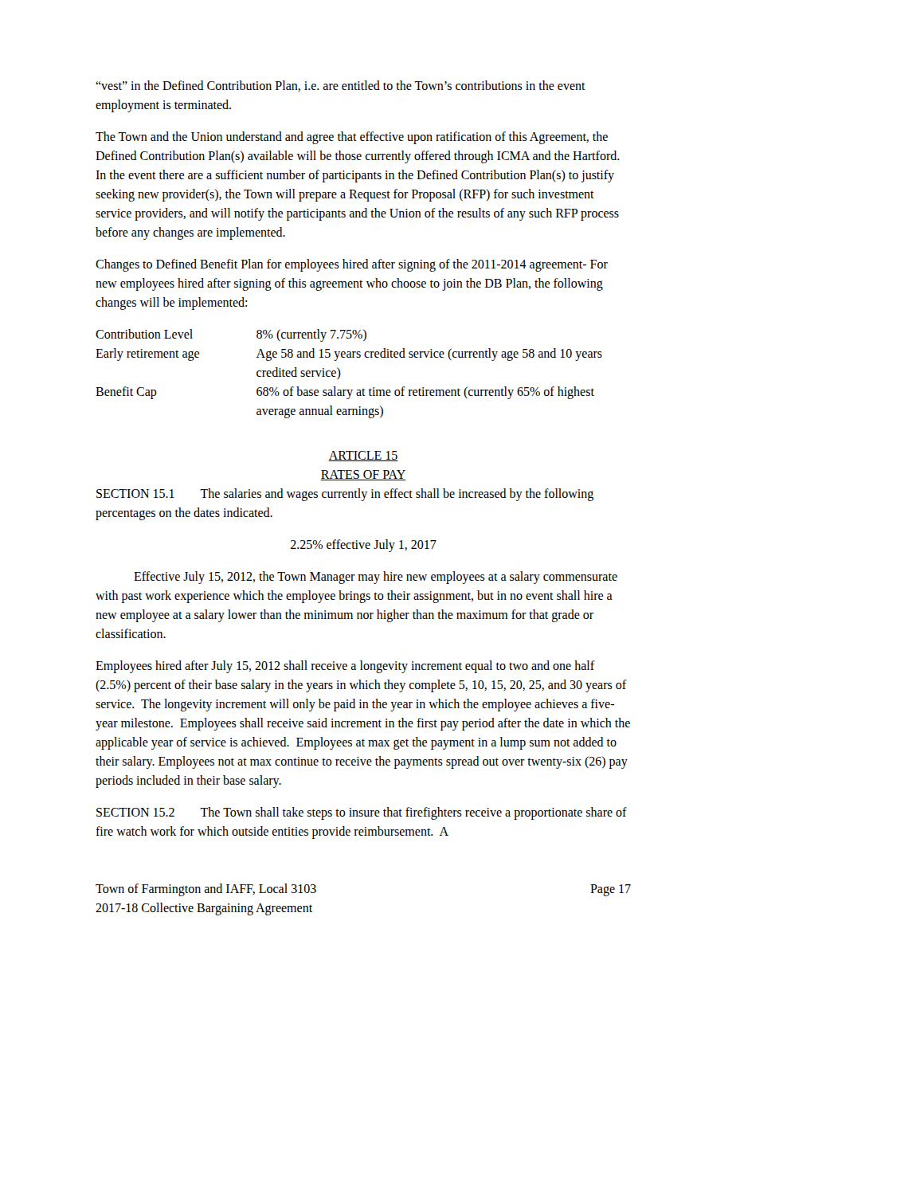“vest” in the Defined Contribution Plan, i.e. are entitled to the Town’s contributions in the event employment is terminated.
The Town and the Union understand and agree that effective upon ratification of this Agreement, the Defined Contribution Plan(s) available will be those currently offered through ICMA and the Hartford. In the event there are a sufficient number of participants in the Defined Contribution Plan(s) to justify seeking new provider(s), the Town will prepare a Request for Proposal (RFP) for such investment service providers, and will notify the participants and the Union of the results of any such RFP process before any changes are implemented.
Changes to Defined Benefit Plan for employees hired after signing of the 2011-2014 agreement- For new employees hired after signing of this agreement who choose to join the DB Plan, the following changes will be implemented:
| Contribution Level | 8% (currently 7.75%) |
| Early retirement age | Age 58 and 15 years credited service (currently age 58 and 10 years credited service) |
| Benefit Cap | 68% of base salary at time of retirement (currently 65% of highest average annual earnings) |
ARTICLE 15 RATES OF PAY
SECTION 15.1  The salaries and wages currently in effect shall be increased by the following percentages on the dates indicated.
2.25% effective July 1, 2017
Effective July 15, 2012, the Town Manager may hire new employees at a salary commensurate with past work experience which the employee brings to their assignment, but in no event shall hire a new employee at a salary lower than the minimum nor higher than the maximum for that grade or classification.
Employees hired after July 15, 2012 shall receive a longevity increment equal to two and one half (2.5%) percent of their base salary in the years in which they complete 5, 10, 15, 20, 25, and 30 years of service. The longevity increment will only be paid in the year in which the employee achieves a five-year milestone. Employees shall receive said increment in the first pay period after the date in which the applicable year of service is achieved. Employees at max get the payment in a lump sum not added to their salary. Employees not at max continue to receive the payments spread out over twenty-six (26) pay periods included in their base salary.
SECTION 15.2  The Town shall take steps to insure that firefighters receive a proportionate share of fire watch work for which outside entities provide reimbursement. A
Town of Farmington and IAFF, Local 3103
2017-18 Collective Bargaining Agreement
Page 17